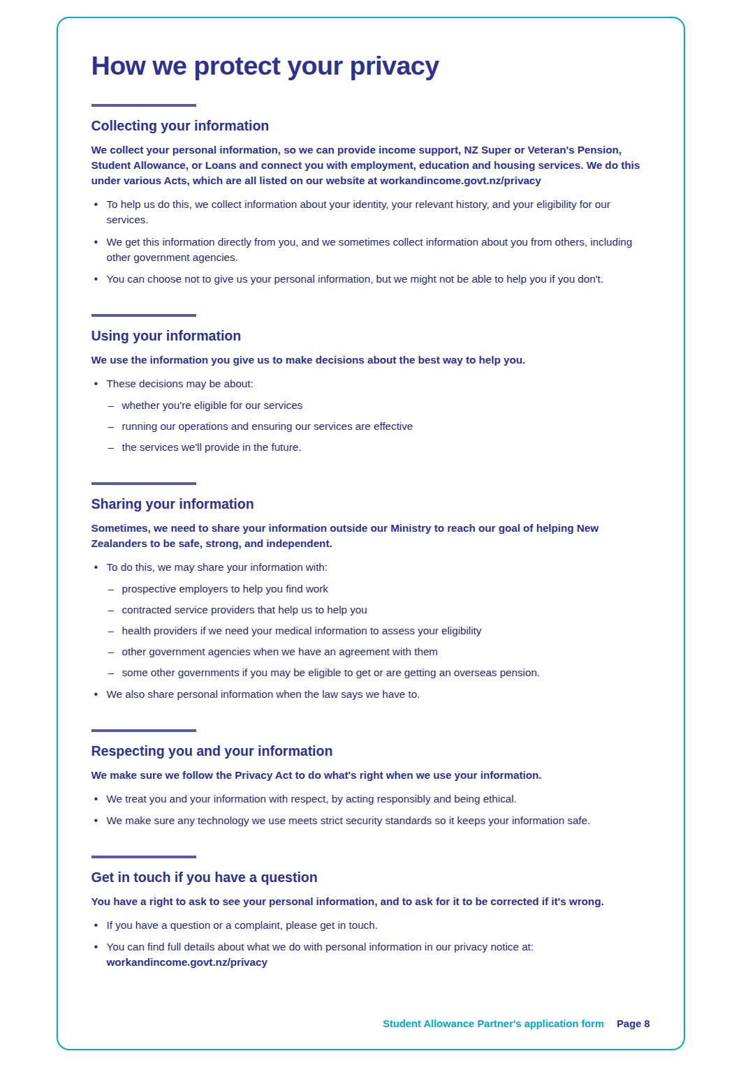How we protect your privacy
Collecting your information
We collect your personal information, so we can provide income support, NZ Super or Veteran's Pension, Student Allowance, or Loans and connect you with employment, education and housing services. We do this under various Acts, which are all listed on our website at workandincome.govt.nz/privacy
To help us do this, we collect information about your identity, your relevant history, and your eligibility for our services.
We get this information directly from you, and we sometimes collect information about you from others, including other government agencies.
You can choose not to give us your personal information, but we might not be able to help you if you don't.
Using your information
We use the information you give us to make decisions about the best way to help you.
These decisions may be about:
whether you're eligible for our services
running our operations and ensuring our services are effective
the services we'll provide in the future.
Sharing your information
Sometimes, we need to share your information outside our Ministry to reach our goal of helping New Zealanders to be safe, strong, and independent.
To do this, we may share your information with:
prospective employers to help you find work
contracted service providers that help us to help you
health providers if we need your medical information to assess your eligibility
other government agencies when we have an agreement with them
some other governments if you may be eligible to get or are getting an overseas pension.
We also share personal information when the law says we have to.
Respecting you and your information
We make sure we follow the Privacy Act to do what's right when we use your information.
We treat you and your information with respect, by acting responsibly and being ethical.
We make sure any technology we use meets strict security standards so it keeps your information safe.
Get in touch if you have a question
You have a right to ask to see your personal information, and to ask for it to be corrected if it's wrong.
If you have a question or a complaint, please get in touch.
You can find full details about what we do with personal information in our privacy notice at:
workandincome.govt.nz/privacy
Student Allowance Partner's application form Page 8